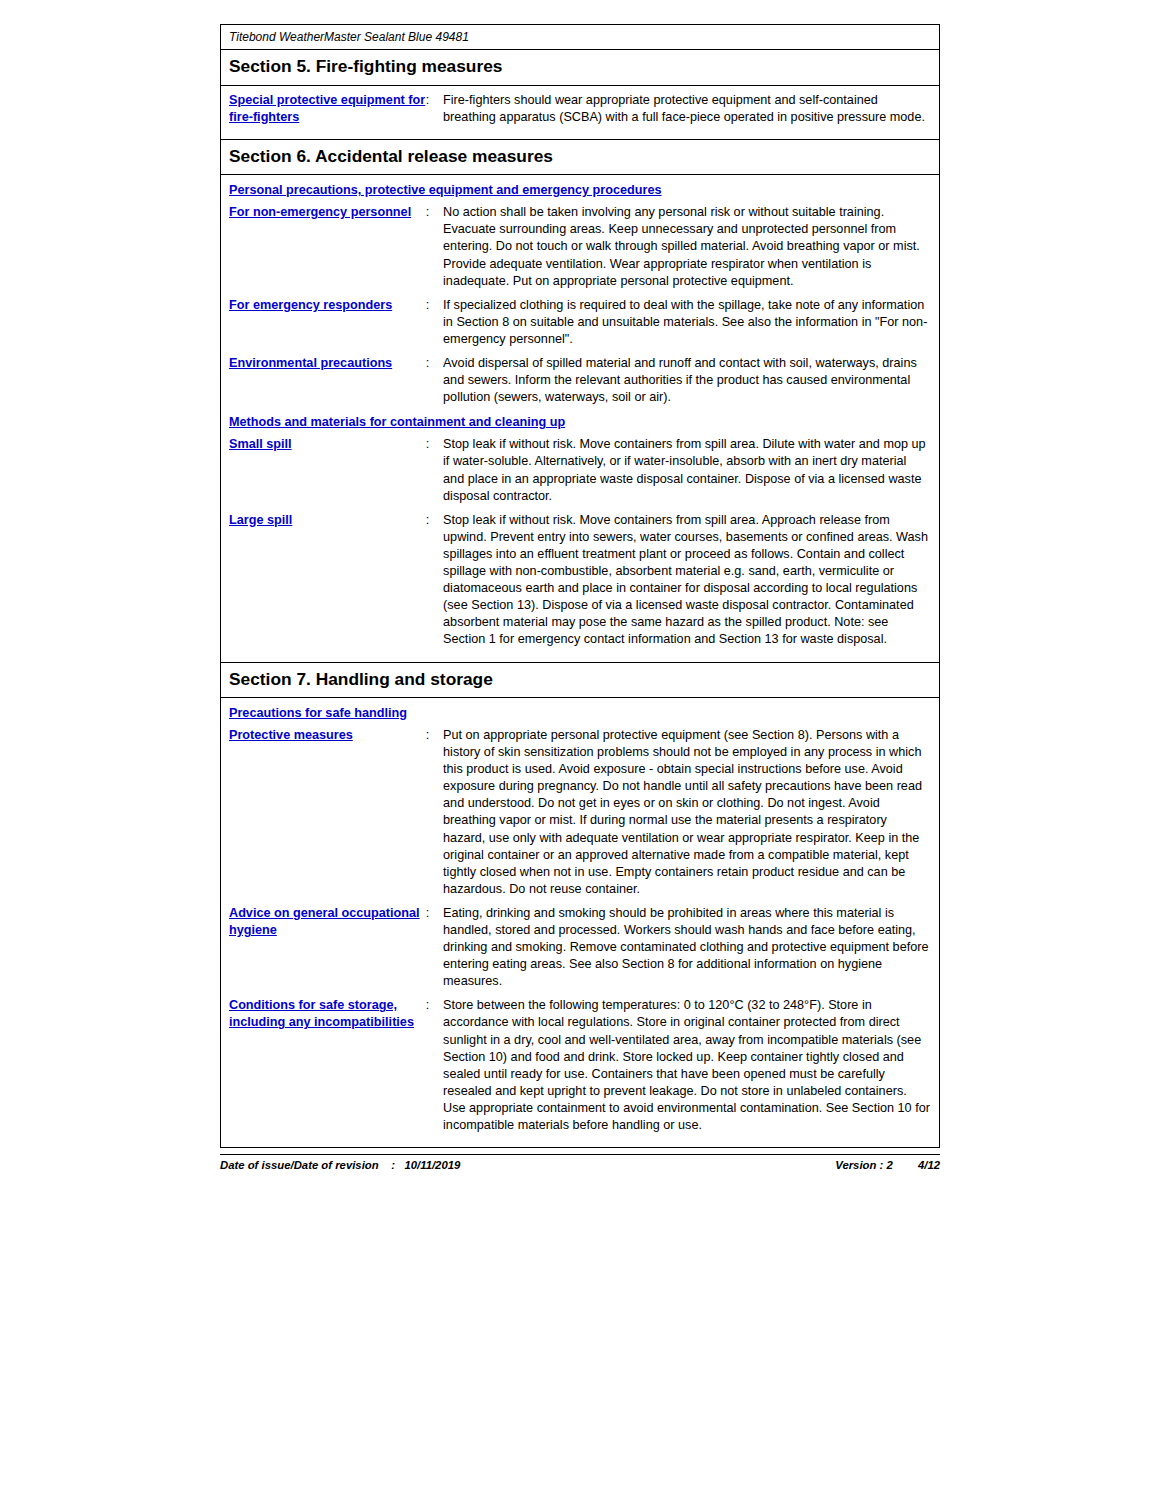Titebond WeatherMaster Sealant Blue 49481
Section 5. Fire-fighting measures
| Special protective equipment for fire-fighters | : | Fire-fighters should wear appropriate protective equipment and self-contained breathing apparatus (SCBA) with a full face-piece operated in positive pressure mode. |
Section 6. Accidental release measures
Personal precautions, protective equipment and emergency procedures
| For non-emergency personnel | : | No action shall be taken involving any personal risk or without suitable training. Evacuate surrounding areas. Keep unnecessary and unprotected personnel from entering. Do not touch or walk through spilled material. Avoid breathing vapor or mist. Provide adequate ventilation. Wear appropriate respirator when ventilation is inadequate. Put on appropriate personal protective equipment. |
| For emergency responders | : | If specialized clothing is required to deal with the spillage, take note of any information in Section 8 on suitable and unsuitable materials. See also the information in "For non-emergency personnel". |
| Environmental precautions | : | Avoid dispersal of spilled material and runoff and contact with soil, waterways, drains and sewers. Inform the relevant authorities if the product has caused environmental pollution (sewers, waterways, soil or air). |
Methods and materials for containment and cleaning up
| Small spill | : | Stop leak if without risk. Move containers from spill area. Dilute with water and mop up if water-soluble. Alternatively, or if water-insoluble, absorb with an inert dry material and place in an appropriate waste disposal container. Dispose of via a licensed waste disposal contractor. |
| Large spill | : | Stop leak if without risk. Move containers from spill area. Approach release from upwind. Prevent entry into sewers, water courses, basements or confined areas. Wash spillages into an effluent treatment plant or proceed as follows. Contain and collect spillage with non-combustible, absorbent material e.g. sand, earth, vermiculite or diatomaceous earth and place in container for disposal according to local regulations (see Section 13). Dispose of via a licensed waste disposal contractor. Contaminated absorbent material may pose the same hazard as the spilled product. Note: see Section 1 for emergency contact information and Section 13 for waste disposal. |
Section 7. Handling and storage
Precautions for safe handling
| Protective measures | : | Put on appropriate personal protective equipment (see Section 8). Persons with a history of skin sensitization problems should not be employed in any process in which this product is used. Avoid exposure - obtain special instructions before use. Avoid exposure during pregnancy. Do not handle until all safety precautions have been read and understood. Do not get in eyes or on skin or clothing. Do not ingest. Avoid breathing vapor or mist. If during normal use the material presents a respiratory hazard, use only with adequate ventilation or wear appropriate respirator. Keep in the original container or an approved alternative made from a compatible material, kept tightly closed when not in use. Empty containers retain product residue and can be hazardous. Do not reuse container. |
| Advice on general occupational hygiene | : | Eating, drinking and smoking should be prohibited in areas where this material is handled, stored and processed. Workers should wash hands and face before eating, drinking and smoking. Remove contaminated clothing and protective equipment before entering eating areas. See also Section 8 for additional information on hygiene measures. |
| Conditions for safe storage, including any incompatibilities | : | Store between the following temperatures: 0 to 120°C (32 to 248°F). Store in accordance with local regulations. Store in original container protected from direct sunlight in a dry, cool and well-ventilated area, away from incompatible materials (see Section 10) and food and drink. Store locked up. Keep container tightly closed and sealed until ready for use. Containers that have been opened must be carefully resealed and kept upright to prevent leakage. Do not store in unlabeled containers. Use appropriate containment to avoid environmental contamination. See Section 10 for incompatible materials before handling or use. |
Date of issue/Date of revision : 10/11/2019
Version : 2 4/12